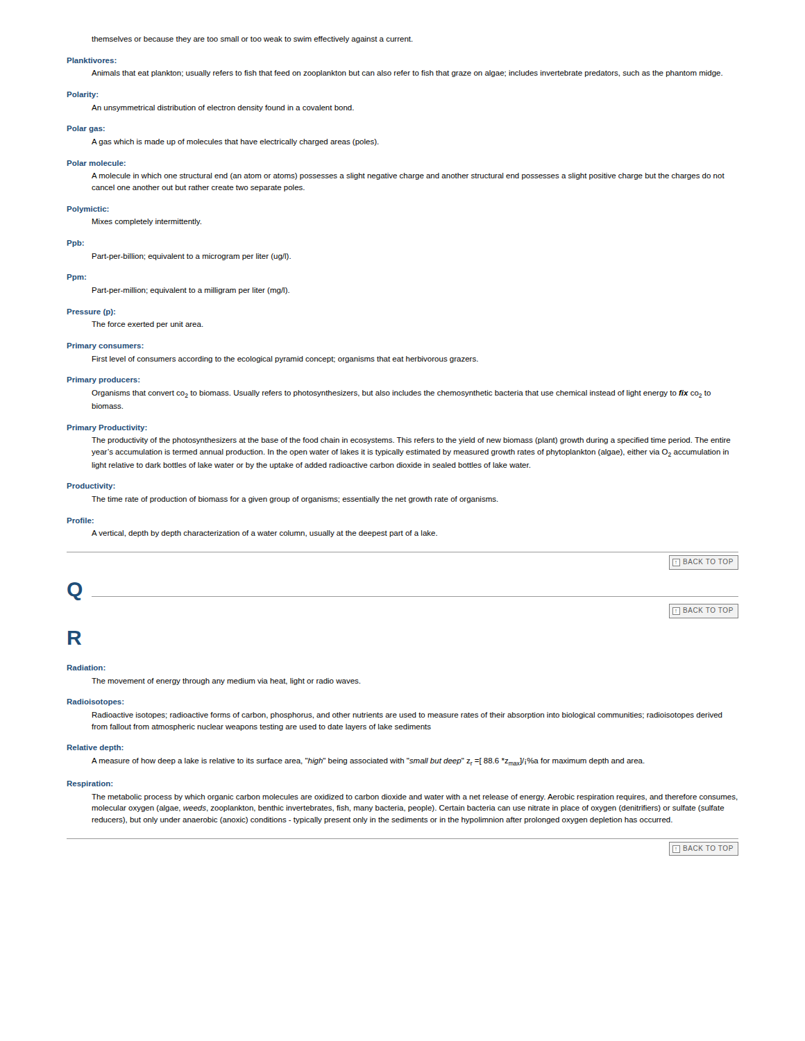themselves or because they are too small or too weak to swim effectively against a current.
Planktivores:
Animals that eat plankton; usually refers to fish that feed on zooplankton but can also refer to fish that graze on algae; includes invertebrate predators, such as the phantom midge.
Polarity:
An unsymmetrical distribution of electron density found in a covalent bond.
Polar gas:
A gas which is made up of molecules that have electrically charged areas (poles).
Polar molecule:
A molecule in which one structural end (an atom or atoms) possesses a slight negative charge and another structural end possesses a slight positive charge but the charges do not cancel one another out but rather create two separate poles.
Polymictic:
Mixes completely intermittently.
Ppb:
Part-per-billion; equivalent to a microgram per liter (ug/l).
Ppm:
Part-per-million; equivalent to a milligram per liter (mg/l).
Pressure (p):
The force exerted per unit area.
Primary consumers:
First level of consumers according to the ecological pyramid concept; organisms that eat herbivorous grazers.
Primary producers:
Organisms that convert co2 to biomass. Usually refers to photosynthesizers, but also includes the chemosynthetic bacteria that use chemical instead of light energy to fix co2 to biomass.
Primary Productivity:
The productivity of the photosynthesizers at the base of the food chain in ecosystems. This refers to the yield of new biomass (plant) growth during a specified time period. The entire year’s accumulation is termed annual production. In the open water of lakes it is typically estimated by measured growth rates of phytoplankton (algae), either via O2 accumulation in light relative to dark bottles of lake water or by the uptake of added radioactive carbon dioxide in sealed bottles of lake water.
Productivity:
The time rate of production of biomass for a given group of organisms; essentially the net growth rate of organisms.
Profile:
A vertical, depth by depth characterization of a water column, usually at the deepest part of a lake.
↑BACK TO TOP
Q
↑BACK TO TOP
R
Radiation:
The movement of energy through any medium via heat, light or radio waves.
Radioisotopes:
Radioactive isotopes; radioactive forms of carbon, phosphorus, and other nutrients are used to measure rates of their absorption into biological communities; radioisotopes derived from fallout from atmospheric nuclear weapons testing are used to date layers of lake sediments
Relative depth:
A measure of how deep a lake is relative to its surface area, "high" being associated with "small but deep" zr =[ 88.6 *zmax]/¡%a for maximum depth and area.
Respiration:
The metabolic process by which organic carbon molecules are oxidized to carbon dioxide and water with a net release of energy. Aerobic respiration requires, and therefore consumes, molecular oxygen (algae, weeds, zooplankton, benthic invertebrates, fish, many bacteria, people). Certain bacteria can use nitrate in place of oxygen (denitrifiers) or sulfate (sulfate reducers), but only under anaerobic (anoxic) conditions - typically present only in the sediments or in the hypolimnion after prolonged oxygen depletion has occurred.
↑BACK TO TOP